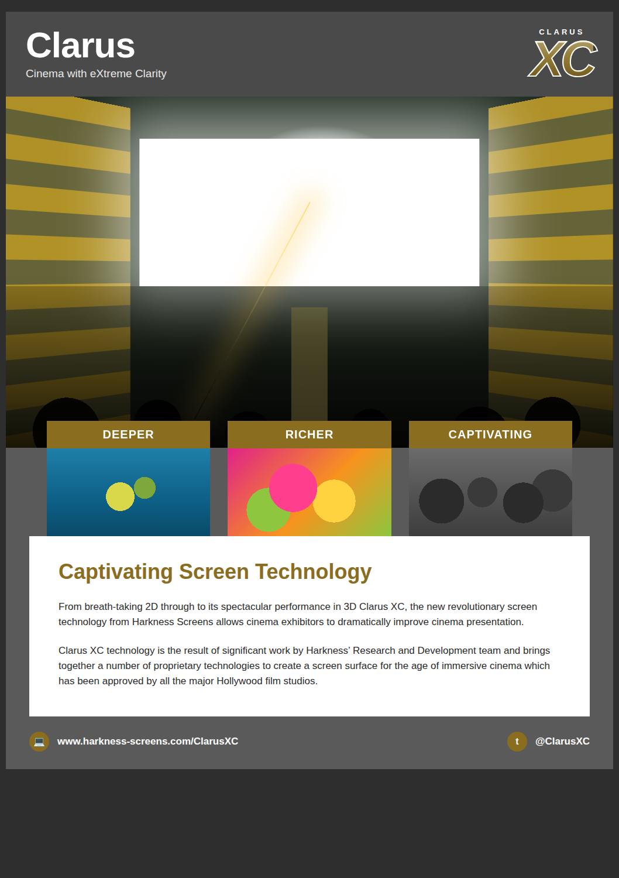Clarus
Cinema with eXtreme Clarity
CLARUS
XC
DEEPER
RICHER
CAPTIVATING
Captivating Screen Technology
From breath-taking 2D through to its spectacular performance in 3D Clarus XC, the new revolutionary screen technology from Harkness Screens allows cinema exhibitors to dramatically improve cinema presentation.
Clarus XC technology is the result of significant work by Harkness’ Research and Development team and brings together a number of proprietary technologies to create a screen surface for the age of immersive cinema which has been approved by all the major Hollywood film studios.
💻 www.harkness-screens.com/ClarusXC
t @ClarusXC